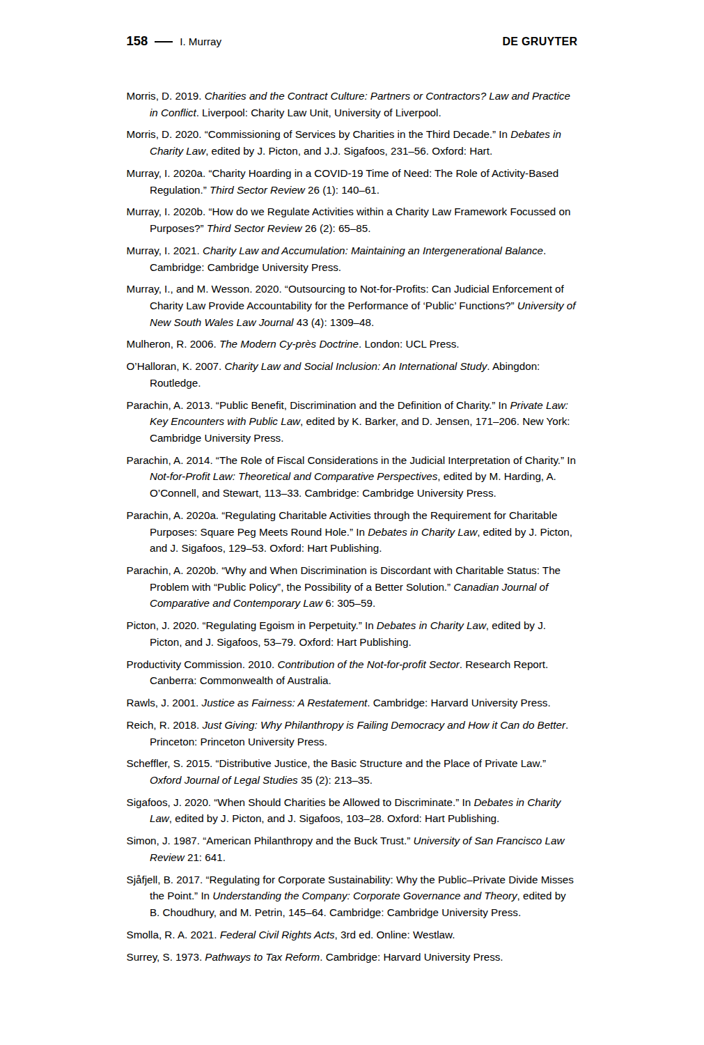158 I. Murray
DE GRUYTER
Morris, D. 2019. Charities and the Contract Culture: Partners or Contractors? Law and Practice in Conflict. Liverpool: Charity Law Unit, University of Liverpool.
Morris, D. 2020. “Commissioning of Services by Charities in the Third Decade.” In Debates in Charity Law, edited by J. Picton, and J.J. Sigafoos, 231–56. Oxford: Hart.
Murray, I. 2020a. “Charity Hoarding in a COVID-19 Time of Need: The Role of Activity-Based Regulation.” Third Sector Review 26 (1): 140–61.
Murray, I. 2020b. “How do we Regulate Activities within a Charity Law Framework Focussed on Purposes?” Third Sector Review 26 (2): 65–85.
Murray, I. 2021. Charity Law and Accumulation: Maintaining an Intergenerational Balance. Cambridge: Cambridge University Press.
Murray, I., and M. Wesson. 2020. “Outsourcing to Not-for-Profits: Can Judicial Enforcement of Charity Law Provide Accountability for the Performance of ‘Public’ Functions?” University of New South Wales Law Journal 43 (4): 1309–48.
Mulheron, R. 2006. The Modern Cy-près Doctrine. London: UCL Press.
O’Halloran, K. 2007. Charity Law and Social Inclusion: An International Study. Abingdon: Routledge.
Parachin, A. 2013. “Public Benefit, Discrimination and the Definition of Charity.” In Private Law: Key Encounters with Public Law, edited by K. Barker, and D. Jensen, 171–206. New York: Cambridge University Press.
Parachin, A. 2014. “The Role of Fiscal Considerations in the Judicial Interpretation of Charity.” In Not-for-Profit Law: Theoretical and Comparative Perspectives, edited by M. Harding, A. O’Connell, and Stewart, 113–33. Cambridge: Cambridge University Press.
Parachin, A. 2020a. “Regulating Charitable Activities through the Requirement for Charitable Purposes: Square Peg Meets Round Hole.” In Debates in Charity Law, edited by J. Picton, and J. Sigafoos, 129–53. Oxford: Hart Publishing.
Parachin, A. 2020b. “Why and When Discrimination is Discordant with Charitable Status: The Problem with “Public Policy”, the Possibility of a Better Solution.” Canadian Journal of Comparative and Contemporary Law 6: 305–59.
Picton, J. 2020. “Regulating Egoism in Perpetuity.” In Debates in Charity Law, edited by J. Picton, and J. Sigafoos, 53–79. Oxford: Hart Publishing.
Productivity Commission. 2010. Contribution of the Not-for-profit Sector. Research Report. Canberra: Commonwealth of Australia.
Rawls, J. 2001. Justice as Fairness: A Restatement. Cambridge: Harvard University Press.
Reich, R. 2018. Just Giving: Why Philanthropy is Failing Democracy and How it Can do Better. Princeton: Princeton University Press.
Scheffler, S. 2015. “Distributive Justice, the Basic Structure and the Place of Private Law.” Oxford Journal of Legal Studies 35 (2): 213–35.
Sigafoos, J. 2020. “When Should Charities be Allowed to Discriminate.” In Debates in Charity Law, edited by J. Picton, and J. Sigafoos, 103–28. Oxford: Hart Publishing.
Simon, J. 1987. “American Philanthropy and the Buck Trust.” University of San Francisco Law Review 21: 641.
Sjåfjell, B. 2017. “Regulating for Corporate Sustainability: Why the Public–Private Divide Misses the Point.” In Understanding the Company: Corporate Governance and Theory, edited by B. Choudhury, and M. Petrin, 145–64. Cambridge: Cambridge University Press.
Smolla, R. A. 2021. Federal Civil Rights Acts, 3rd ed. Online: Westlaw.
Surrey, S. 1973. Pathways to Tax Reform. Cambridge: Harvard University Press.